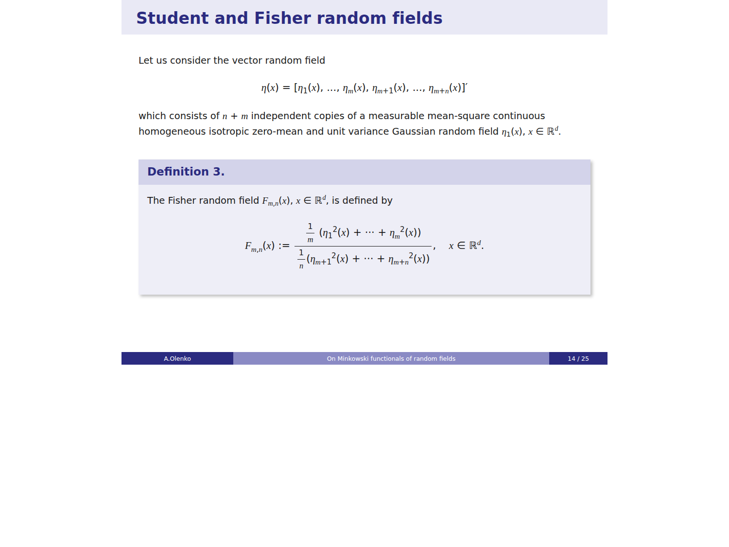Student and Fisher random fields
Let us consider the vector random field
η(x) = [η1(x), ..., ηm(x), ηm+1(x), ..., ηm+n(x)]′
which consists of n + m independent copies of a measurable mean-square continuous homogeneous isotropic zero-mean and unit variance Gaussian random field η1(x), x ∈ ℝd.
Definition 3.
The Fisher random field Fm,n(x), x ∈ ℝd, is defined by
Fm,n(x) := 1 m (η12(x) + ··· + ηm2(x)) 1 n(ηm+12(x) + ··· + ηm+n2(x)) , x ∈ ℝd.
A.Olenko
On Minkowski functionals of random fields
14 / 25